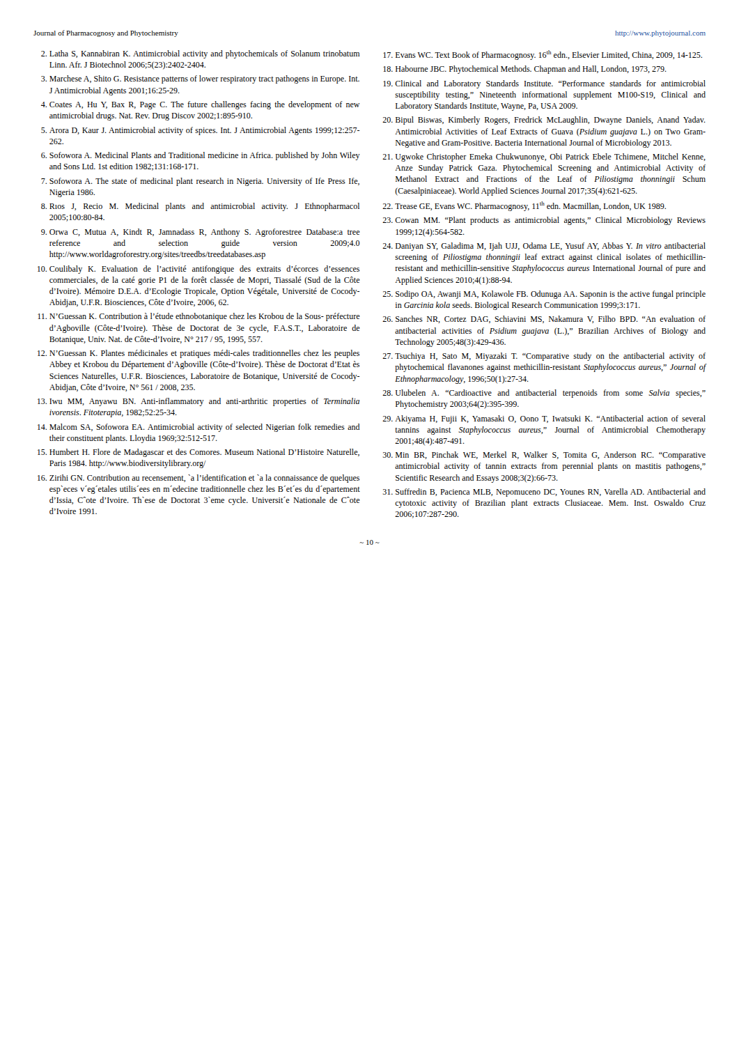Journal of Pharmacognosy and Phytochemistry http://www.phytojournal.com
Latha S, Kannabiran K. Antimicrobial activity and phytochemicals of Solanum trinobatum Linn. Afr. J Biotechnol 2006;5(23):2402-2404.
Marchese A, Shito G. Resistance patterns of lower respiratory tract pathogens in Europe. Int. J Antimicrobial Agents 2001;16:25-29.
Coates A, Hu Y, Bax R, Page C. The future challenges facing the development of new antimicrobial drugs. Nat. Rev. Drug Discov 2002;1:895-910.
Arora D, Kaur J. Antimicrobial activity of spices. Int. J Antimicrobial Agents 1999;12:257-262.
Sofowora A. Medicinal Plants and Traditional medicine in Africa. published by John Wiley and Sons Ltd. 1st edition 1982;131:168-171.
Sofowora A. The state of medicinal plant research in Nigeria. University of Ife Press Ife, Nigeria 1986.
Rıos J, Recio M. Medicinal plants and antimicrobial activity. J Ethnopharmacol 2005;100:80-84.
Orwa C, Mutua A, Kindt R, Jamnadass R, Anthony S. Agroforestree Database:a tree reference and selection guide version 2009;4.0 http://www.worldagroforestry.org/sites/treedbs/treedatabases.asp
Coulibaly K. Evaluation de l’activité antifongique des extraits d’écorces d’essences commerciales, de la caté gorie P1 de la forêt classée de Mopri, Tiassalé (Sud de la Côte d’Ivoire). Mémoire D.E.A. d’Ecologie Tropicale, Option Végétale, Université de Cocody-Abidjan, U.F.R. Biosciences, Côte d’Ivoire, 2006, 62.
N’Guessan K. Contribution à l’étude ethnobotanique chez les Krobou de la Sous- préfecture d’Agboville (Côte-d’Ivoire). Thèse de Doctorat de 3e cycle, F.A.S.T., Laboratoire de Botanique, Univ. Nat. de Côte-d’Ivoire, N° 217 / 95, 1995, 557.
N’Guessan K. Plantes médicinales et pratiques médi-cales traditionnelles chez les peuples Abbey et Krobou du Département d’Agboville (Côte-d’Ivoire). Thèse de Doctorat d’Etat ès Sciences Naturelles, U.F.R. Biosciences, Laboratoire de Botanique, Université de Cocody-Abidjan, Côte d’Ivoire, N° 561 / 2008, 235.
Iwu MM, Anyawu BN. Anti-inflammatory and anti-arthritic properties of Terminalia ivorensis. Fitoterapia, 1982;52:25-34.
Malcom SA, Sofowora EA. Antimicrobial activity of selected Nigerian folk remedies and their constituent plants. Lloydia 1969;32:512-517.
Humbert H. Flore de Madagascar et des Comores. Museum National D’Histoire Naturelle, Paris 1984. http://www.biodiversitylibrary.org/
Zirihi GN. Contribution au recensement, `a l’identification et `a la connaissance de quelques esp`eces v´eg´etales utilis´ees en m´edecine traditionnelle chez les B´et´es du d´epartement d’Issia, Cˆote d’Ivoire. Th`ese de Doctorat 3`eme cycle. Universit´e Nationale de Cˆote d’Ivoire 1991.
Evans WC. Text Book of Pharmacognosy. 16th edn., Elsevier Limited, China, 2009, 14-125.
Habourne JBC. Phytochemical Methods. Chapman and Hall, London, 1973, 279.
Clinical and Laboratory Standards Institute. “Performance standards for antimicrobial susceptibility testing,” Nineteenth informational supplement M100-S19, Clinical and Laboratory Standards Institute, Wayne, Pa, USA 2009.
Bipul Biswas, Kimberly Rogers, Fredrick McLaughlin, Dwayne Daniels, Anand Yadav. Antimicrobial Activities of Leaf Extracts of Guava (Psidium guajava L.) on Two Gram-Negative and Gram-Positive. Bacteria International Journal of Microbiology 2013.
Ugwoke Christopher Emeka Chukwunonye, Obi Patrick Ebele Tchimene, Mitchel Kenne, Anze Sunday Patrick Gaza. Phytochemical Screening and Antimicrobial Activity of Methanol Extract and Fractions of the Leaf of Piliostigma thonningii Schum (Caesalpiniaceae). World Applied Sciences Journal 2017;35(4):621-625.
Trease GE, Evans WC. Pharmacognosy, 11th edn. Macmillan, London, UK 1989.
Cowan MM. “Plant products as antimicrobial agents,” Clinical Microbiology Reviews 1999;12(4):564-582.
Daniyan SY, Galadima M, Ijah UJJ, Odama LE, Yusuf AY, Abbas Y. In vitro antibacterial screening of Piliostigma thonningii leaf extract against clinical isolates of methicillin-resistant and methicillin-sensitive Staphylococcus aureus International Journal of pure and Applied Sciences 2010;4(1):88-94.
Sodipo OA, Awanji MA, Kolawole FB. Odunuga AA. Saponin is the active fungal principle in Garcinia kola seeds. Biological Research Communication 1999;3:171.
Sanches NR, Cortez DAG, Schiavini MS, Nakamura V, Filho BPD. “An evaluation of antibacterial activities of Psidium guajava (L.),” Brazilian Archives of Biology and Technology 2005;48(3):429-436.
Tsuchiya H, Sato M, Miyazaki T. “Comparative study on the antibacterial activity of phytochemical flavanones against methicillin-resistant Staphylococcus aureus,” Journal of Ethnopharmacology, 1996;50(1):27-34.
Ulubelen A. “Cardioactive and antibacterial terpenoids from some Salvia species,” Phytochemistry 2003;64(2):395-399.
Akiyama H, Fujii K, Yamasaki O, Oono T, Iwatsuki K. “Antibacterial action of several tannins against Staphylococcus aureus,” Journal of Antimicrobial Chemotherapy 2001;48(4):487-491.
Min BR, Pinchak WE, Merkel R, Walker S, Tomita G, Anderson RC. “Comparative antimicrobial activity of tannin extracts from perennial plants on mastitis pathogens,” Scientific Research and Essays 2008;3(2):66-73.
Suffredin B, Pacienca MLB, Nepomuceno DC, Younes RN, Varella AD. Antibacterial and cytotoxic activity of Brazilian plant extracts Clusiaceae. Mem. Inst. Oswaldo Cruz 2006;107:287-290.
~ 10 ~